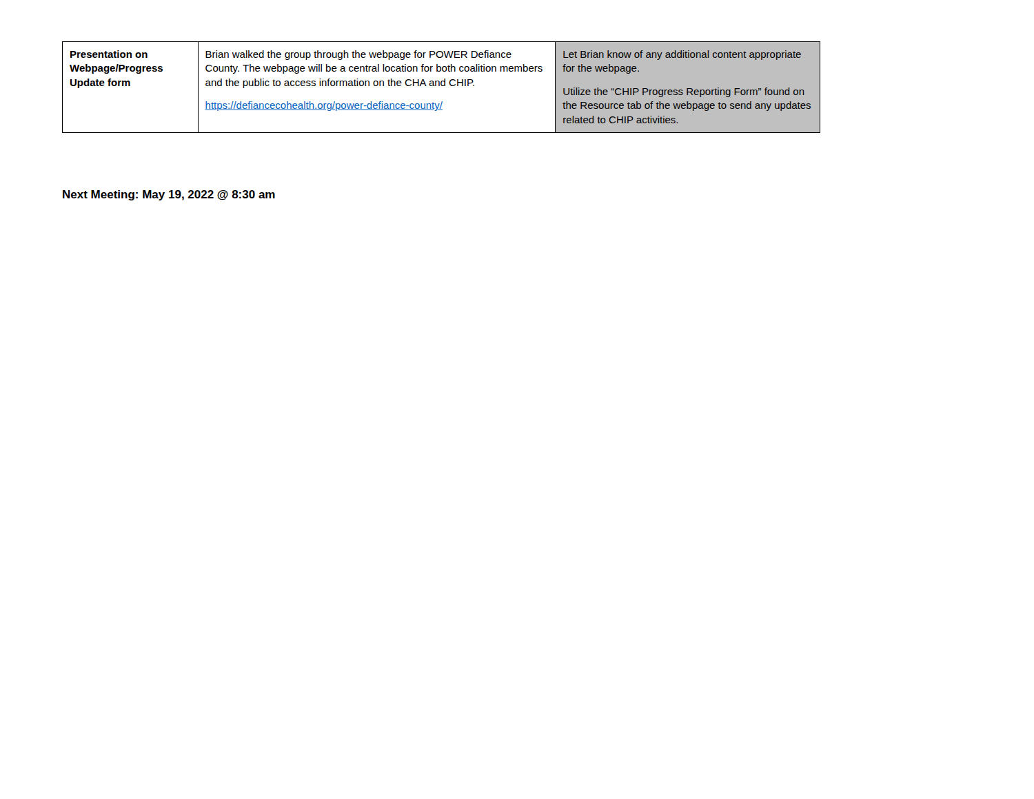| Presentation on Webpage/Progress Update form | Brian walked the group through the webpage for POWER Defiance County. The webpage will be a central location for both coalition members and the public to access information on the CHA and CHIP. https://defiancecohealth.org/power-defiance-county/ | Let Brian know of any additional content appropriate for the webpage. Utilize the “CHIP Progress Reporting Form” found on the Resource tab of the webpage to send any updates related to CHIP activities. |
Next Meeting: May 19, 2022 @ 8:30 am